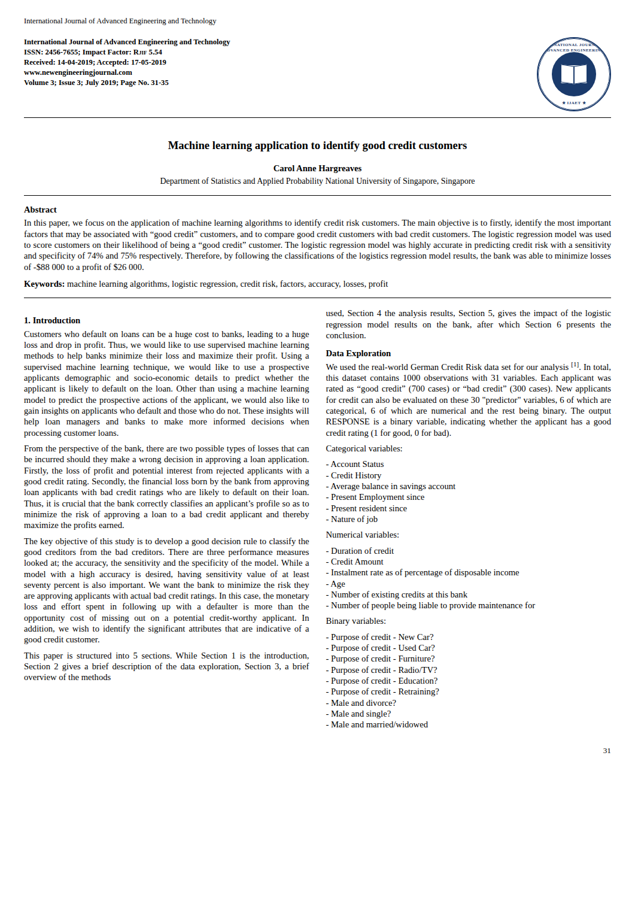International Journal of Advanced Engineering and Technology
International Journal of Advanced Engineering and Technology
ISSN: 2456-7655; Impact Factor: Rjif 5.54
Received: 14-04-2019; Accepted: 17-05-2019
www.newengineeringjournal.com
Volume 3; Issue 3; July 2019; Page No. 31-35
INTERNATIONAL JOURNAL OF ADVANCED ENGINEERING
★ IJAET ★
Machine learning application to identify good credit customers
Carol Anne Hargreaves
Department of Statistics and Applied Probability National University of Singapore, Singapore
Abstract
In this paper, we focus on the application of machine learning algorithms to identify credit risk customers. The main objective is to firstly, identify the most important factors that may be associated with “good credit” customers, and to compare good credit customers with bad credit customers. The logistic regression model was used to score customers on their likelihood of being a “good credit” customer. The logistic regression model was highly accurate in predicting credit risk with a sensitivity and specificity of 74% and 75% respectively. Therefore, by following the classifications of the logistics regression model results, the bank was able to minimize losses of -$88 000 to a profit of $26 000.
Keywords: machine learning algorithms, logistic regression, credit risk, factors, accuracy, losses, profit
1. Introduction
Customers who default on loans can be a huge cost to banks, leading to a huge loss and drop in profit. Thus, we would like to use supervised machine learning methods to help banks minimize their loss and maximize their profit. Using a supervised machine learning technique, we would like to use a prospective applicants demographic and socio-economic details to predict whether the applicant is likely to default on the loan. Other than using a machine learning model to predict the prospective actions of the applicant, we would also like to gain insights on applicants who default and those who do not. These insights will help loan managers and banks to make more informed decisions when processing customer loans.
From the perspective of the bank, there are two possible types of losses that can be incurred should they make a wrong decision in approving a loan application. Firstly, the loss of profit and potential interest from rejected applicants with a good credit rating. Secondly, the financial loss born by the bank from approving loan applicants with bad credit ratings who are likely to default on their loan. Thus, it is crucial that the bank correctly classifies an applicant’s profile so as to minimize the risk of approving a loan to a bad credit applicant and thereby maximize the profits earned.
The key objective of this study is to develop a good decision rule to classify the good creditors from the bad creditors. There are three performance measures looked at; the accuracy, the sensitivity and the specificity of the model. While a model with a high accuracy is desired, having sensitivity value of at least seventy percent is also important. We want the bank to minimize the risk they are approving applicants with actual bad credit ratings. In this case, the monetary loss and effort spent in following up with a defaulter is more than the opportunity cost of missing out on a potential credit-worthy applicant. In addition, we wish to identify the significant attributes that are indicative of a good credit customer.
This paper is structured into 5 sections. While Section 1 is the introduction, Section 2 gives a brief description of the data exploration, Section 3, a brief overview of the methods
used, Section 4 the analysis results, Section 5, gives the impact of the logistic regression model results on the bank, after which Section 6 presents the conclusion.
Data Exploration
We used the real-world German Credit Risk data set for our analysis [1]. In total, this dataset contains 1000 observations with 31 variables. Each applicant was rated as “good credit” (700 cases) or “bad credit” (300 cases). New applicants for credit can also be evaluated on these 30 "predictor" variables, 6 of which are categorical, 6 of which are numerical and the rest being binary. The output RESPONSE is a binary variable, indicating whether the applicant has a good credit rating (1 for good, 0 for bad).
Categorical variables:
- Account Status
- Credit History
- Average balance in savings account
- Present Employment since
- Present resident since
- Nature of job
Numerical variables:
- Duration of credit
- Credit Amount
- Instalment rate as of percentage of disposable income
- Age
- Number of existing credits at this bank
- Number of people being liable to provide maintenance for
Binary variables:
- Purpose of credit - New Car?
- Purpose of credit - Used Car?
- Purpose of credit - Furniture?
- Purpose of credit - Radio/TV?
- Purpose of credit - Education?
- Purpose of credit - Retraining?
- Male and divorce?
- Male and single?
- Male and married/widowed
31